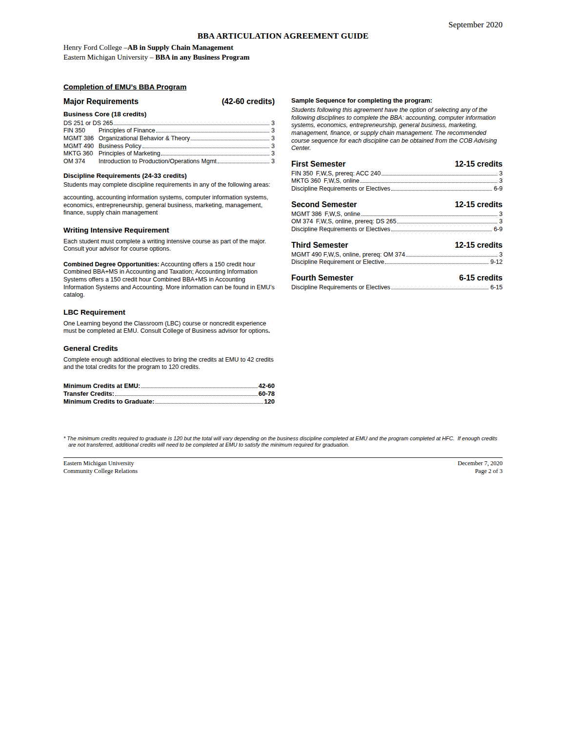September 2020
BBA ARTICULATION AGREEMENT GUIDE
Henry Ford College –AB in Supply Chain Management
Eastern Michigan University – BBA in any Business Program
Completion of EMU’s BBA Program
Major Requirements(42-60 credits)
Business Core (18 credits)
DS 251 or DS 265 3
FIN 350 Principles of Finance 3
MGMT 386 Organizational Behavior & Theory 3
MGMT 490 Business Policy 3
MKTG 360 Principles of Marketing 3
OM 374 Introduction to Production/Operations Mgmt 3
Discipline Requirements (24-33 credits)
Students may complete discipline requirements in any of the following areas:
accounting, accounting information systems, computer information systems, economics, entrepreneurship, general business, marketing, management, finance, supply chain management
Writing Intensive Requirement
Each student must complete a writing intensive course as part of the major. Consult your advisor for course options.
Combined Degree Opportunities: Accounting offers a 150 credit hour Combined BBA+MS in Accounting and Taxation; Accounting Information Systems offers a 150 credit hour Combined BBA+MS in Accounting Information Systems and Accounting. More information can be found in EMU’s catalog.
LBC Requirement
One Learning beyond the Classroom (LBC) course or noncredit experience must be completed at EMU. Consult College of Business advisor for options.
General Credits
Complete enough additional electives to bring the credits at EMU to 42 credits and the total credits for the program to 120 credits.
Minimum Credits at EMU: 42-60
Transfer Credits: 60-78
Minimum Credits to Graduate: 120
Sample Sequence for completing the program:
Students following this agreement have the option of selecting any of the following disciplines to complete the BBA: accounting, computer information systems, economics, entrepreneurship, general business, marketing, management, finance, or supply chain management. The recommended course sequence for each discipline can be obtained from the COB Advising Center.
First Semester 12-15 credits
FIN 350 F,W,S, prereq: ACC 240 3
MKTG 360 F,W,S, online 3
Discipline Requirements or Electives 6-9
Second Semester 12-15 credits
MGMT 386 F,W,S, online 3
OM 374 F,W,S, online, prereq: DS 265 3
Discipline Requirements or Electives 6-9
Third Semester 12-15 credits
MGMT 490 F,W,S, online, prereq: OM 374 3
Discipline Requirement or Elective 9-12
Fourth Semester 6-15 credits
Discipline Requirements or Electives 6-15
* The minimum credits required to graduate is 120 but the total will vary depending on the business discipline completed at EMU and the program completed at HFC. If enough credits are not transferred, additional credits will need to be completed at EMU to satisfy the minimum required for graduation.
Eastern Michigan University
Community College Relations
December 7, 2020
Page 2 of 3